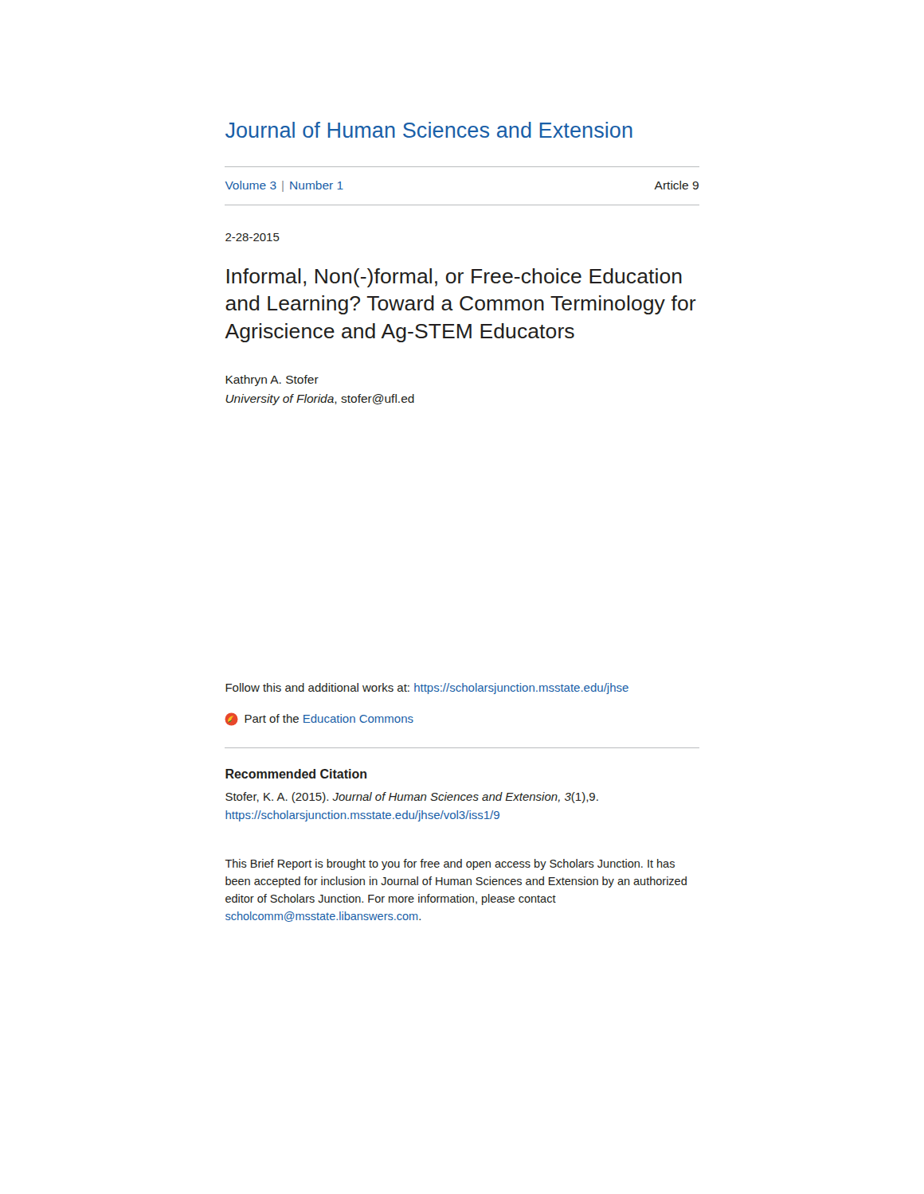Journal of Human Sciences and Extension
Volume 3|Number 1
Article 9
2-28-2015
Informal, Non(-)formal, or Free-choice Education and Learning? Toward a Common Terminology for Agriscience and Ag-STEM Educators
Kathryn A. Stofer
University of Florida, stofer@ufl.ed
Follow this and additional works at: https://scholarsjunction.msstate.edu/jhse
Part of the Education Commons
Recommended Citation
Stofer, K. A. (2015). Journal of Human Sciences and Extension, 3(1),9.
https://scholarsjunction.msstate.edu/jhse/vol3/iss1/9
This Brief Report is brought to you for free and open access by Scholars Junction. It has been accepted for inclusion in Journal of Human Sciences and Extension by an authorized editor of Scholars Junction. For more information, please contact scholcomm@msstate.libanswers.com.